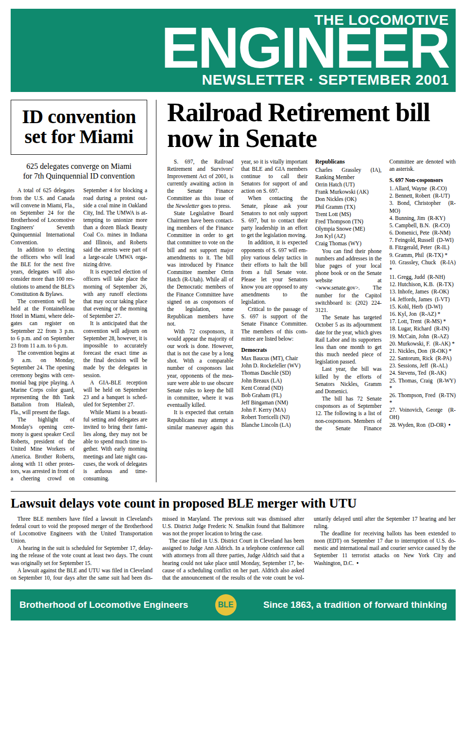THE LOCOMOTIVE
ENGINEER
NEWSLETTER · SEPTEMBER 2001
ID convention set for Miami
625 delegates converge on Miami
for 7th Quinquennial ID convention
A total of 625 delegates from the U.S. and Canada will convene in Miami, Fla., on September 24 for the Brotherhood of Locomotive Engineers' Seventh Quinquennial International Convention.
In addition to electing the officers who will lead the BLE for the next five years, delegates will also consider more than 100 resolutions to amend the BLE's Constitution & Bylaws.
The convention will be held at the Fontainebleau Hotel in Miami, where delegates can register on September 22 from 3 p.m. to 6 p.m. and on September 23 from 11 a.m. to 6 p.m.
The convention begins at 9 a.m. on Monday, September 24. The opening ceremony begins with ceremonial bag pipe playing. A Marine Corps color guard, representing the 8th Tank Battalion from Hialeah, Fla., will present the flags.
The highlight of Monday's opening ceremony is guest speaker Cecil Roberts, president of the United Mine Workers of America. Brother Roberts, along with 11 other protestors, was arrested in front of a cheering crowd on September 4 for blocking a road during a protest outside a coal mine in Oakland City, Ind. The UMWA is attempting to unionize more than a dozen Black Beauty Coal Co. mines in Indiana and Illinois, and Roberts said the arrests were part of a large-scale UMWA organizing drive.
It is expected election of officers will take place the morning of September 26, with any runoff elections that may occur taking place that evening or the morning of September 27.
It is anticipated that the convention will adjourn on September 28, however, it is impossible to accurately forecast the exact time as the final decision will be made by the delegates in session.
A GIA-BLE reception will be held on September 23 and a banquet is scheduled for September 27.
While Miami is a beautiful setting and delegates are invited to bring their families along, they may not be able to spend much time together. With early morning meetings and late night caucuses, the work of delegates is arduous and time-consuming.
Railroad Retirement bill now in Senate
S. 697, the Railroad Retirement and Survivors' Improvement Act of 2001, is currently awaiting action in the Senate Finance Committee as this issue of the Newsletter goes to press.
State Legislative Board Chairmen have been contacting members of the Finance Committee in order to get that committee to vote on the bill and not support major amendments to it. The bill was introduced by Finance Committee member Orrin Hatch (R-Utah). While all of the Democratic members of the Finance Committee have signed on as cosponsors of the legislation, some Republican members have not.
With 72 cosponsors, it would appear the majority of our work is done. However, that is not the case by a long shot. With a comparable number of cosponsors last year, opponents of the measure were able to use obscure Senate rules to keep the bill in committee, where it was eventually killed.
It is expected that certain Republicans may attempt a similar maneuver again this year, so it is vitally important that BLE and GIA members continue to call their Senators for support of and action on S. 697.
When contacting the Senate, please ask your Senators to not only support S. 697, but to contact their party leadership in an effort to get the legislation moving.
In addition, it is expected opponents of S. 697 will employ various delay tactics in their efforts to halt the bill from a full Senate vote. Please let your Senators know you are opposed to any amendments to the legislation.
Critical to the passage of S. 697 is support of the Senate Finance Committee. The members of this committee are listed below:
Democrats
Max Baucus (MT), Chair
John D. Rockefeller (WV)
Thomas Daschle (SD)
John Breaux (LA)
Kent Conrad (ND)
Bob Graham (FL)
Jeff Bingaman (NM)
John F. Kerry (MA)
Robert Torricelli (NJ)
Blanche Lincoln (LA)
Republicans
Charles Grassley (IA), Ranking Member
Orrin Hatch (UT)
Frank Murkowski (AK)
Don Nickles (OK)
Phil Gramm (TX)
Trent Lott (MS)
Fred Thompson (TN)
Olympia Snowe (ME)
Jon Kyl (AZ)
Craig Thomas (WY)
You can find their phone numbers and addresses in the blue pages of your local phone book or on the Senate website at <www.senate.gov>. The number for the Capitol switchboard is: (202) 224-3121.
The Senate has targeted October 5 as its adjournment date for the year, which gives Rail Labor and its supporters less than one month to get this much needed piece of legislation passed.
Last year, the bill was killed by the efforts of Senators Nickles, Gramm and Domenici.
The bill has 72 Senate cosponsors as of September 12. The following is a list of non-cosponsors. Members of the Senate Finance Committee are denoted with an asterisk.
S. 697 Non-cosponsors
1. Allard, Wayne (R-CO)
2. Bennett, Robert (R-UT)
3. Bond, Christopher (R-MO)
4. Bunning, Jim (R-KY)
5. Campbell, B.N. (R-CO)
6. Domenici, Pete (R-NM)
7. Feingold, Russell (D-WI)
8. Fitzgerald, Peter (R-IL)
9. Gramm, Phil (R-TX) *
10. Grassley, Chuck (R-IA) *
11. Gregg, Judd (R-NH)
12. Hutchison, K.B. (R-TX)
13. Inhofe, James (R-OK)
14. Jeffords, James (I-VT)
15. Kohl, Herb (D-WI)
16. Kyl, Jon (R-AZ) *
17. Lott, Trent (R-MS) *
18. Lugar, Richard (R-IN)
19. McCain, John (R-AZ)
20. Murkowski, F. (R-AK) *
21. Nickles, Don (R-OK) *
22. Santorum, Rick (R-PA)
23. Sessions, Jeff (R-AL)
24. Stevens, Ted (R-AK)
25. Thomas, Craig (R-WY) *
26. Thompson, Fred (R-TN) *
27. Voinovich, George (R-OH)
28. Wyden, Ron (D-OR) •
Lawsuit delays vote count in proposed BLE merger with UTU
Three BLE members have filed a lawsuit in Cleveland's federal court to void the proposed merger of the Brotherhood of Locomotive Engineers with the United Transportation Union.
A hearing in the suit is scheduled for September 17, delaying the release of the vote count at least two days. The count was originally set for September 15.
A lawsuit against the BLE and UTU was filed in Cleveland on September 10, four days after the same suit had been dismissed in Maryland. The previous suit was dismissed after U.S. District Judge Frederic N. Smalkin found that Baltimore was not the proper location to bring the case.
The case filed in U.S. District Court in Cleveland has been assigned to Judge Ann Aldrich. In a telephone conference call with attorneys from all three parties, Judge Aldrich said that a hearing could not take place until Monday, September 17, because of a scheduling conflict on her part. Aldrich also asked that the announcement of the results of the vote count be voluntarily delayed until after the September 17 hearing and her ruling.
The deadline for receiving ballots has been extended to noon (EDT) on September 17 due to interruption of U.S. domestic and international mail and courier service caused by the September 11 terrorist attacks on New York City and Washington, D.C. •
Brotherhood of Locomotive Engineers
BLE
Since 1863, a tradition of forward thinking